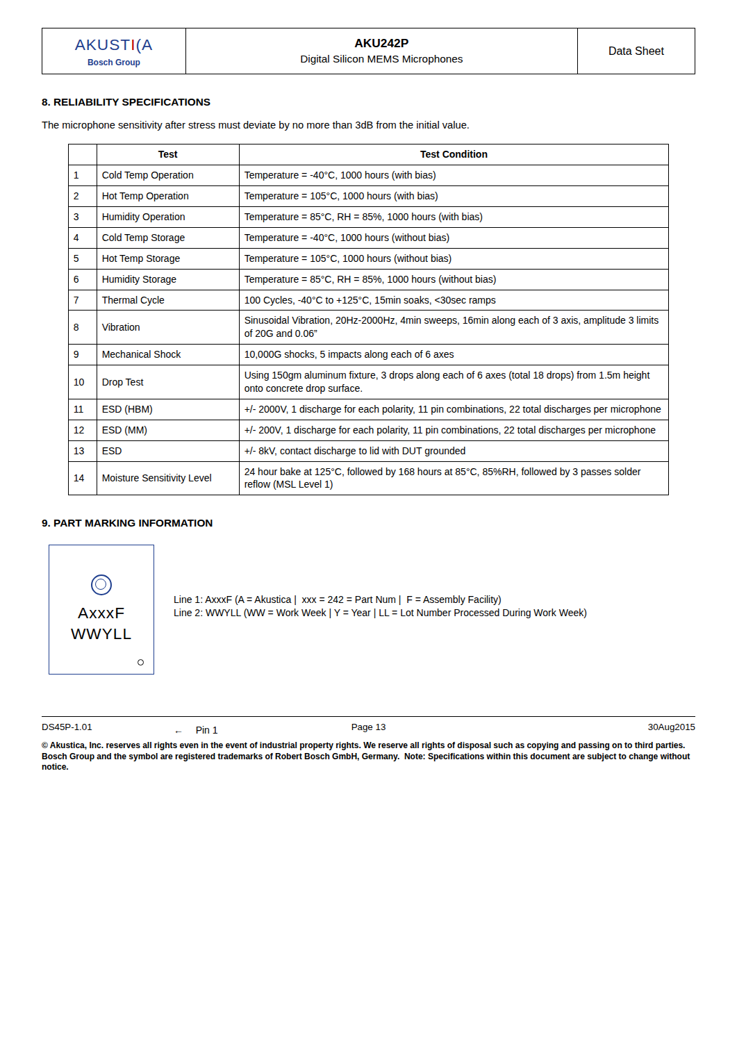| AKUST I (A Bosch Group | AKU242P Digital Silicon MEMS Microphones | Data Sheet |
8. RELIABILITY SPECIFICATIONS
The microphone sensitivity after stress must deviate by no more than 3dB from the initial value.
| | Test | Test Condition |
| --- | --- | --- |
| 1 | Cold Temp Operation | Temperature = -40°C, 1000 hours (with bias) |
| 2 | Hot Temp Operation | Temperature = 105°C, 1000 hours (with bias) |
| 3 | Humidity Operation | Temperature = 85°C, RH = 85%, 1000 hours (with bias) |
| 4 | Cold Temp Storage | Temperature = -40°C, 1000 hours (without bias) |
| 5 | Hot Temp Storage | Temperature = 105°C, 1000 hours (without bias) |
| 6 | Humidity Storage | Temperature = 85°C, RH = 85%, 1000 hours (without bias) |
| 7 | Thermal Cycle | 100 Cycles, -40°C to +125°C, 15min soaks, <30sec ramps |
| 8 | Vibration | Sinusoidal Vibration, 20Hz-2000Hz, 4min sweeps, 16min along each of 3 axis, amplitude 3 limits of 20G and 0.06” |
| 9 | Mechanical Shock | 10,000G shocks, 5 impacts along each of 6 axes |
| 10 | Drop Test | Using 150gm aluminum fixture, 3 drops along each of 6 axes (total 18 drops) from 1.5m height onto concrete drop surface. |
| 11 | ESD (HBM) | +/- 2000V, 1 discharge for each polarity, 11 pin combinations, 22 total discharges per microphone |
| 12 | ESD (MM) | +/- 200V, 1 discharge for each polarity, 11 pin combinations, 22 total discharges per microphone |
| 13 | ESD | +/- 8kV, contact discharge to lid with DUT grounded |
| 14 | Moisture Sensitivity Level | 24 hour bake at 125°C, followed by 168 hours at 85°C, 85%RH, followed by 3 passes solder reflow (MSL Level 1) |
9. PART MARKING INFORMATION
AxxxF
WWYLL
Line 1: AxxxF (A = Akustica | xxx = 242 = Part Num | F = Assembly Facility)
Line 2: WWYLL (WW = Work Week | Y = Year | LL = Lot Number Processed During Work Week)
← Pin 1
| DS45P-1.01 | Page 13 | 30Aug2015 |
© Akustica, Inc. reserves all rights even in the event of industrial property rights. We reserve all rights of disposal such as copying and passing on to third parties. Bosch Group and the symbol are registered trademarks of Robert Bosch GmbH, Germany. Note: Specifications within this document are subject to change without notice.